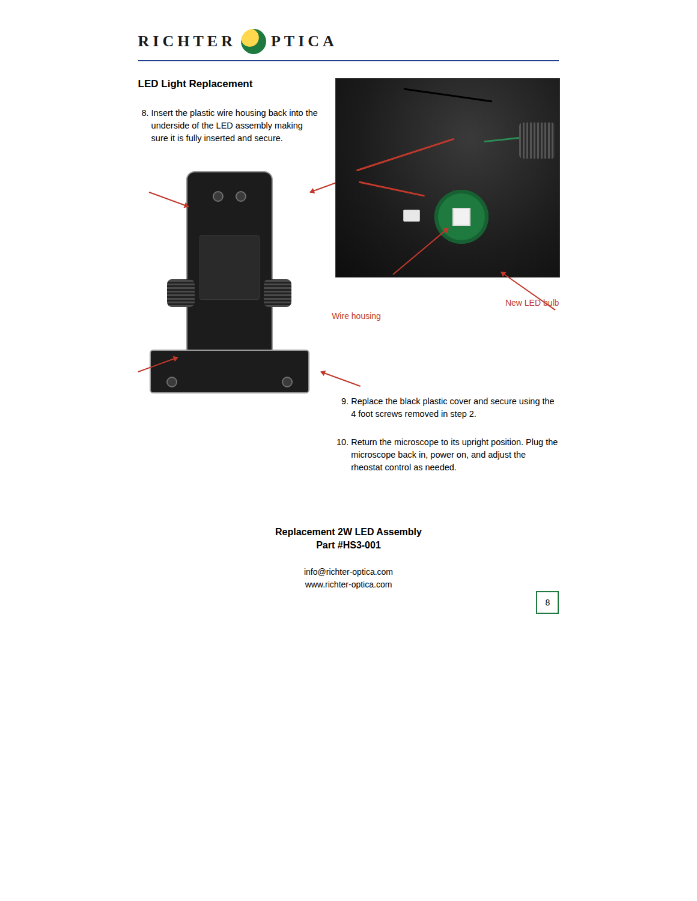RICHTER PTICA
LED Light Replacement
Insert the plastic wire housing back into the underside of the LED assembly making sure it is fully inserted and secure.
Wire housing New LED bulb
Replace the black plastic cover and secure using the 4 foot screws removed in step 2.
Return the microscope to its upright position. Plug the microscope back in, power on, and adjust the rheostat control as needed.
Replacement 2W LED Assembly
Part #HS3-001
info@richter-optica.com
www.richter-optica.com
8